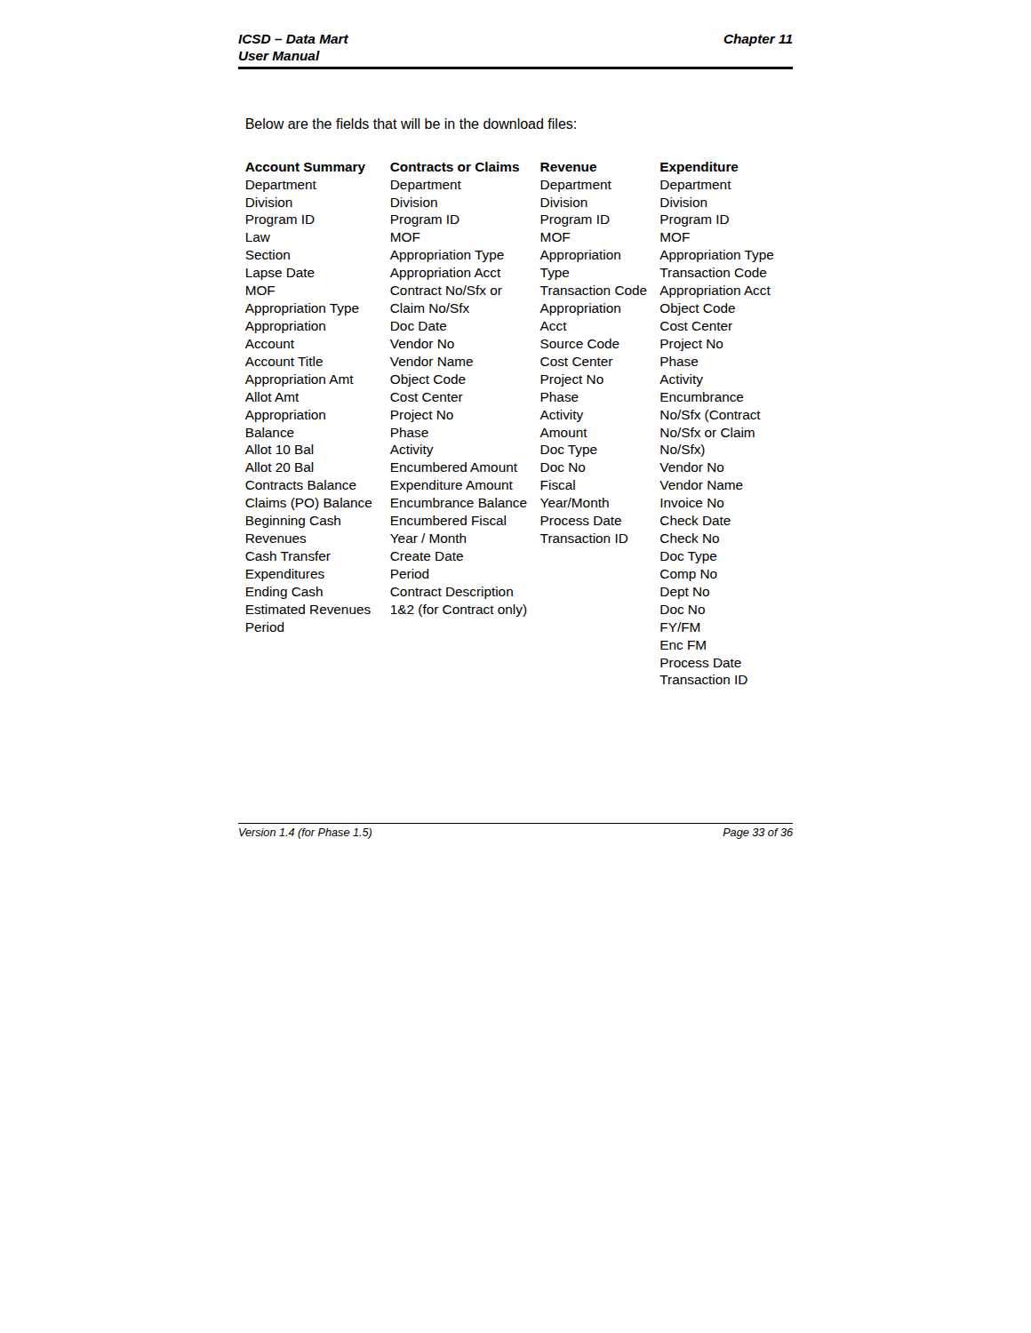ICSD – Data Mart
User Manual
Chapter 11
Below are the fields that will be in the download files:
Account Summary
Department
Division
Program ID
Law
Section
Lapse Date
MOF
Appropriation Type
Appropriation Account
Account Title
Appropriation Amt
Allot Amt
Appropriation Balance
Allot 10 Bal
Allot 20 Bal
Contracts Balance
Claims (PO) Balance
Beginning Cash
Revenues
Cash Transfer
Expenditures
Ending Cash
Estimated Revenues
Period
Contracts or Claims
Department
Division
Program ID
MOF
Appropriation Type
Appropriation Acct
Contract No/Sfx or Claim No/Sfx
Doc Date
Vendor No
Vendor Name
Object Code
Cost Center
Project No
Phase
Activity
Encumbered Amount
Expenditure Amount
Encumbrance Balance
Encumbered Fiscal Year / Month
Create Date
Period
Contract Description 1&2 (for Contract only)
Revenue
Department
Division
Program ID
MOF
Appropriation Type
Transaction Code
Appropriation Acct
Source Code
Cost Center
Project No
Phase
Activity
Amount
Doc Type
Doc No
Fiscal Year/Month
Process Date
Transaction ID
Expenditure
Department
Division
Program ID
MOF
Appropriation Type
Transaction Code
Appropriation Acct
Object Code
Cost Center
Project No
Phase
Activity
Encumbrance
No/Sfx (Contract No/Sfx or Claim No/Sfx)
Vendor No
Vendor Name
Invoice No
Check Date
Check No
Doc Type
Comp No
Dept No
Doc No
FY/FM
Enc FM
Process Date
Transaction ID
Version 1.4 (for Phase 1.5)
Page 33 of 36